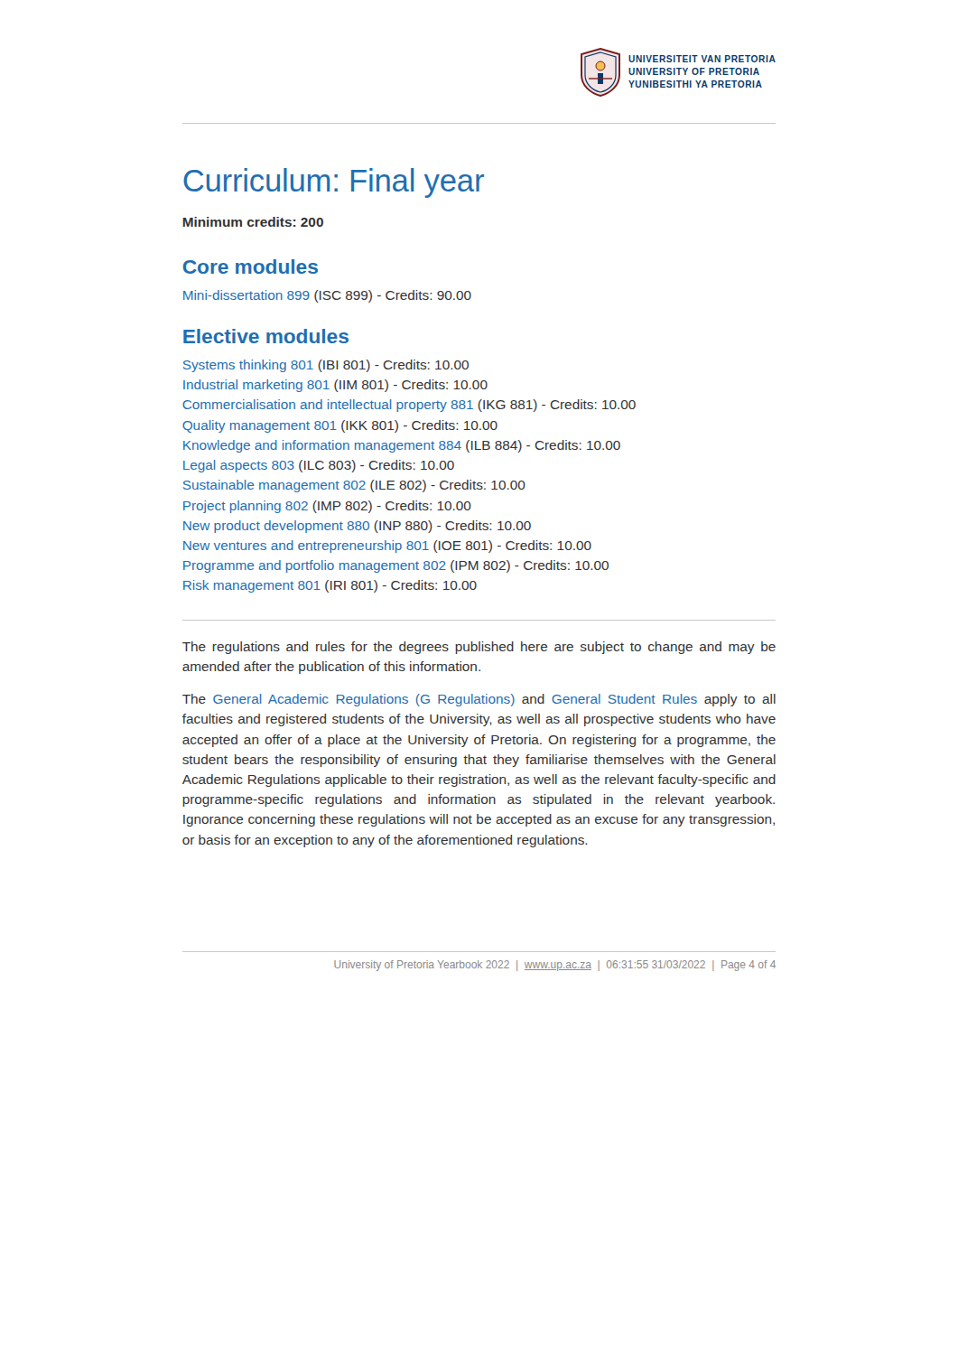Universiteit van Pretoria
University of Pretoria
Yunibesithi ya Pretoria
Curriculum: Final year
Minimum credits: 200
Core modules
Mini-dissertation 899 (ISC 899) - Credits: 90.00
Elective modules
Systems thinking 801 (IBI 801) - Credits: 10.00
Industrial marketing 801 (IIM 801) - Credits: 10.00
Commercialisation and intellectual property 881 (IKG 881) - Credits: 10.00
Quality management 801 (IKK 801) - Credits: 10.00
Knowledge and information management 884 (ILB 884) - Credits: 10.00
Legal aspects 803 (ILC 803) - Credits: 10.00
Sustainable management 802 (ILE 802) - Credits: 10.00
Project planning 802 (IMP 802) - Credits: 10.00
New product development 880 (INP 880) - Credits: 10.00
New ventures and entrepreneurship 801 (IOE 801) - Credits: 10.00
Programme and portfolio management 802 (IPM 802) - Credits: 10.00
Risk management 801 (IRI 801) - Credits: 10.00
The regulations and rules for the degrees published here are subject to change and may be amended after the publication of this information.
The General Academic Regulations (G Regulations) and General Student Rules apply to all faculties and registered students of the University, as well as all prospective students who have accepted an offer of a place at the University of Pretoria. On registering for a programme, the student bears the responsibility of ensuring that they familiarise themselves with the General Academic Regulations applicable to their registration, as well as the relevant faculty-specific and programme-specific regulations and information as stipulated in the relevant yearbook. Ignorance concerning these regulations will not be accepted as an excuse for any transgression, or basis for an exception to any of the aforementioned regulations.
University of Pretoria Yearbook 2022 | www.up.ac.za | 06:31:55 31/03/2022 | Page 4 of 4